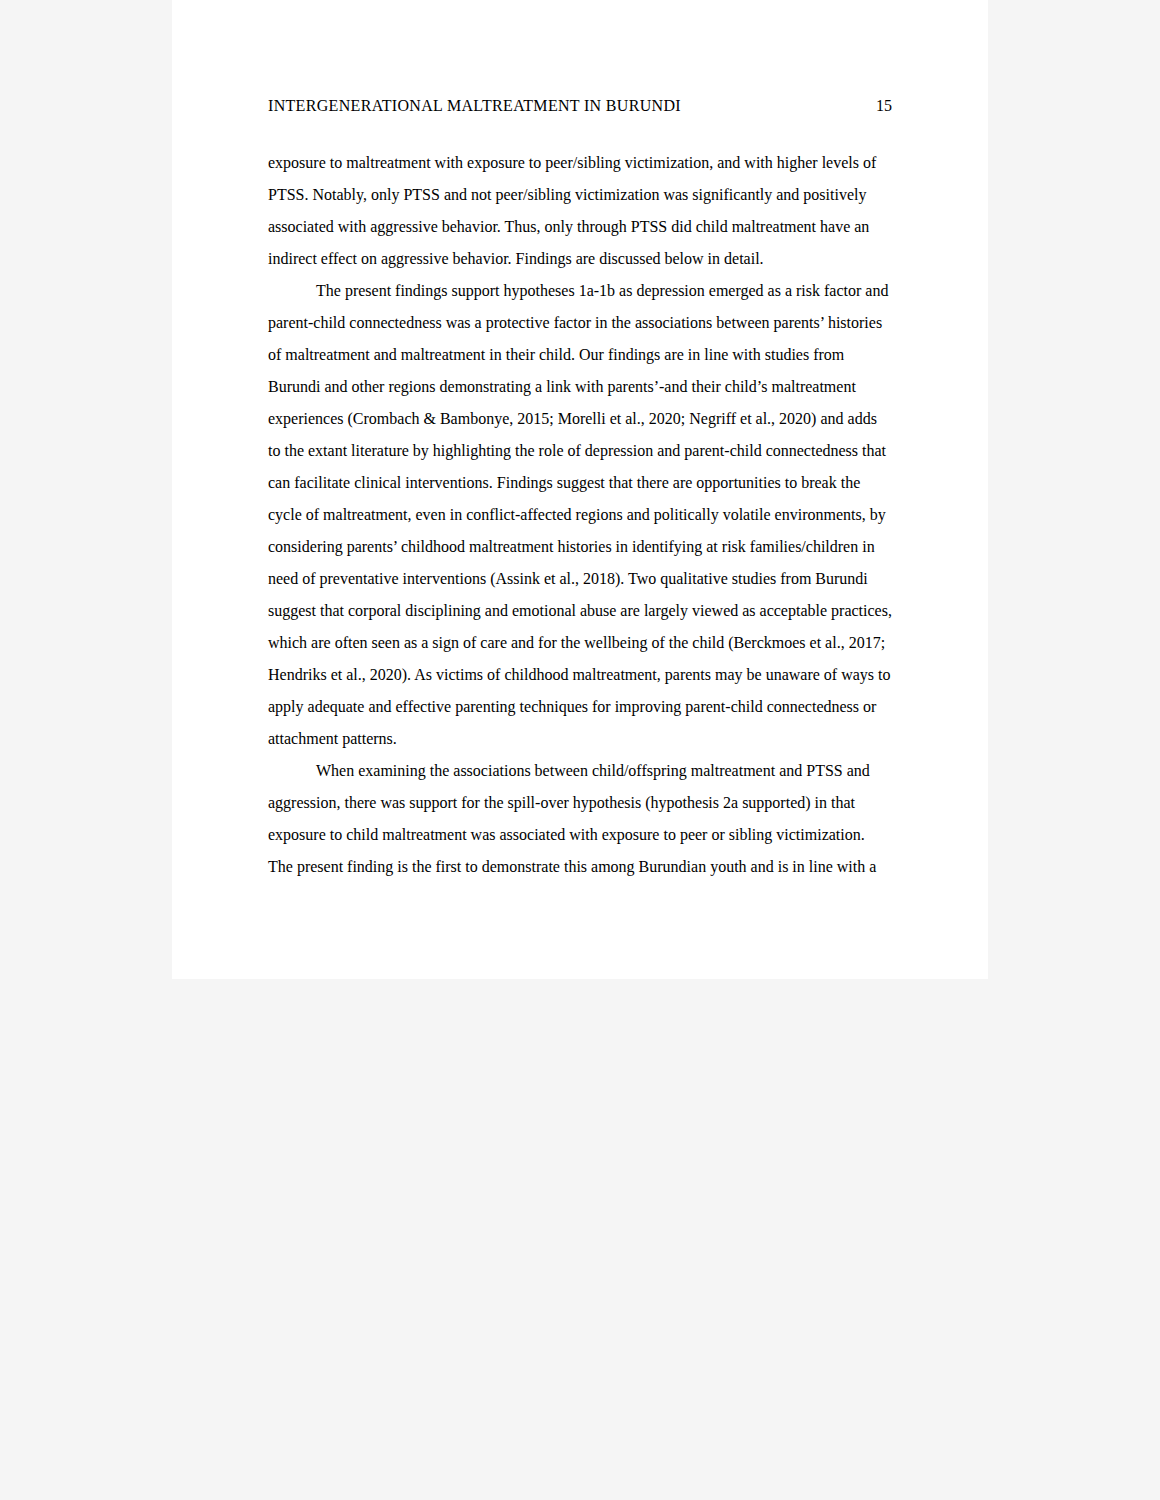Intergenerational Maltreatment in Burundi 15
exposure to maltreatment with exposure to peer/sibling victimization, and with higher levels of PTSS. Notably, only PTSS and not peer/sibling victimization was significantly and positively associated with aggressive behavior. Thus, only through PTSS did child maltreatment have an indirect effect on aggressive behavior. Findings are discussed below in detail.
The present findings support hypotheses 1a-1b as depression emerged as a risk factor and parent-child connectedness was a protective factor in the associations between parents’ histories of maltreatment and maltreatment in their child. Our findings are in line with studies from Burundi and other regions demonstrating a link with parents’-and their child’s maltreatment experiences (Crombach & Bambonye, 2015; Morelli et al., 2020; Negriff et al., 2020) and adds to the extant literature by highlighting the role of depression and parent-child connectedness that can facilitate clinical interventions. Findings suggest that there are opportunities to break the cycle of maltreatment, even in conflict-affected regions and politically volatile environments, by considering parents’ childhood maltreatment histories in identifying at risk families/children in need of preventative interventions (Assink et al., 2018). Two qualitative studies from Burundi suggest that corporal disciplining and emotional abuse are largely viewed as acceptable practices, which are often seen as a sign of care and for the wellbeing of the child (Berckmoes et al., 2017; Hendriks et al., 2020). As victims of childhood maltreatment, parents may be unaware of ways to apply adequate and effective parenting techniques for improving parent-child connectedness or attachment patterns.
When examining the associations between child/offspring maltreatment and PTSS and aggression, there was support for the spill-over hypothesis (hypothesis 2a supported) in that exposure to child maltreatment was associated with exposure to peer or sibling victimization. The present finding is the first to demonstrate this among Burundian youth and is in line with a